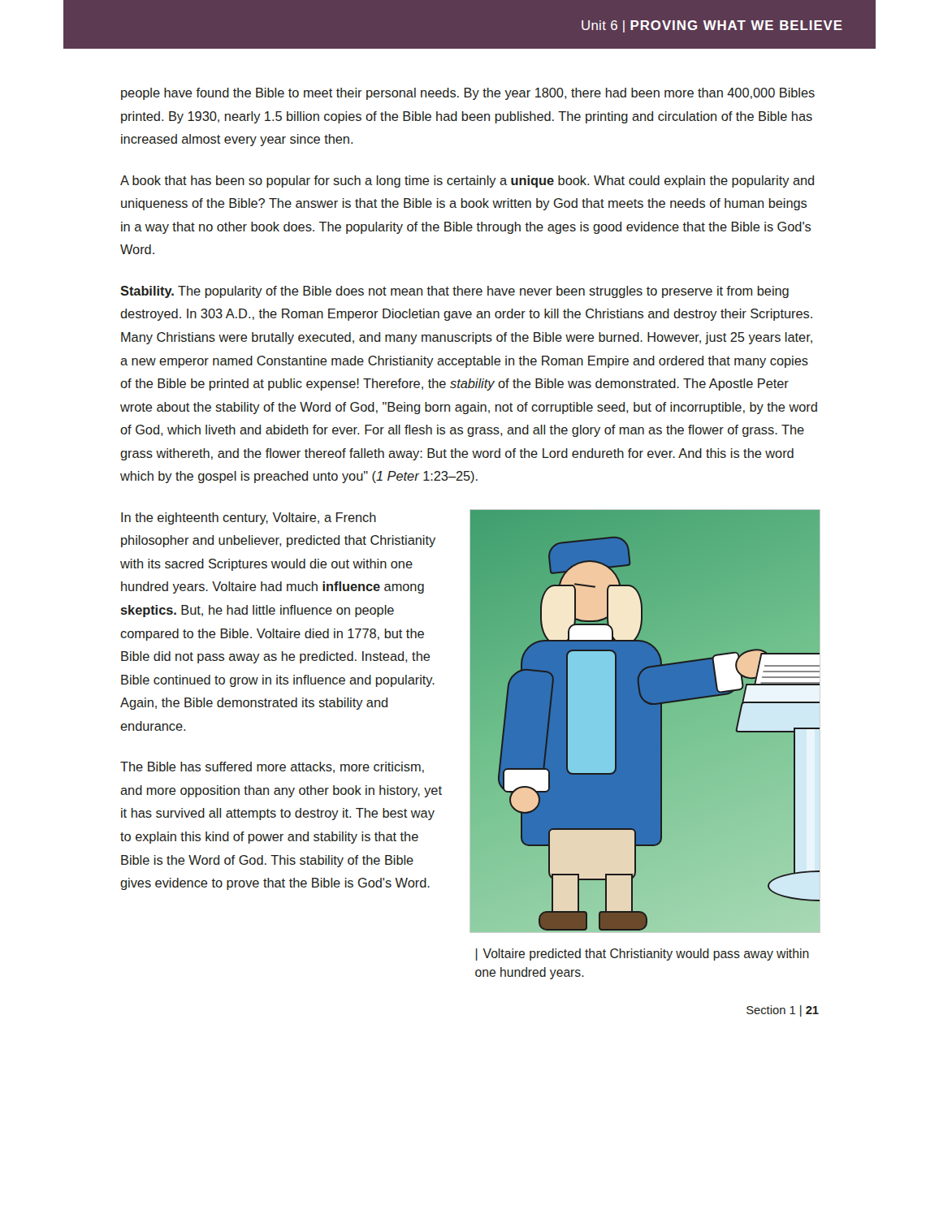Unit 6 | PROVING WHAT WE BELIEVE
people have found the Bible to meet their personal needs. By the year 1800, there had been more than 400,000 Bibles printed. By 1930, nearly 1.5 billion copies of the Bible had been published. The printing and circulation of the Bible has increased almost every year since then.
A book that has been so popular for such a long time is certainly a unique book. What could explain the popularity and uniqueness of the Bible? The answer is that the Bible is a book written by God that meets the needs of human beings in a way that no other book does. The popularity of the Bible through the ages is good evidence that the Bible is God's Word.
Stability. The popularity of the Bible does not mean that there have never been struggles to preserve it from being destroyed. In 303 A.D., the Roman Emperor Diocletian gave an order to kill the Christians and destroy their Scriptures. Many Christians were brutally executed, and many manuscripts of the Bible were burned. However, just 25 years later, a new emperor named Constantine made Christianity acceptable in the Roman Empire and ordered that many copies of the Bible be printed at public expense! Therefore, the stability of the Bible was demonstrated. The Apostle Peter wrote about the stability of the Word of God, "Being born again, not of corruptible seed, but of incorruptible, by the word of God, which liveth and abideth for ever. For all flesh is as grass, and all the glory of man as the flower of grass. The grass withereth, and the flower thereof falleth away: But the word of the Lord endureth for ever. And this is the word which by the gospel is preached unto you" (1 Peter 1:23–25).
In the eighteenth century, Voltaire, a French philosopher and unbeliever, predicted that Christianity with its sacred Scriptures would die out within one hundred years. Voltaire had much influence among skeptics. But, he had little influence on people compared to the Bible. Voltaire died in 1778, but the Bible did not pass away as he predicted. Instead, the Bible continued to grow in its influence and popularity. Again, the Bible demonstrated its stability and endurance.
The Bible has suffered more attacks, more criticism, and more opposition than any other book in history, yet it has survived all attempts to destroy it. The best way to explain this kind of power and stability is that the Bible is the Word of God. This stability of the Bible gives evidence to prove that the Bible is God's Word.
|Voltaire predicted that Christianity would pass away within one hundred years.
Section 1 | 21